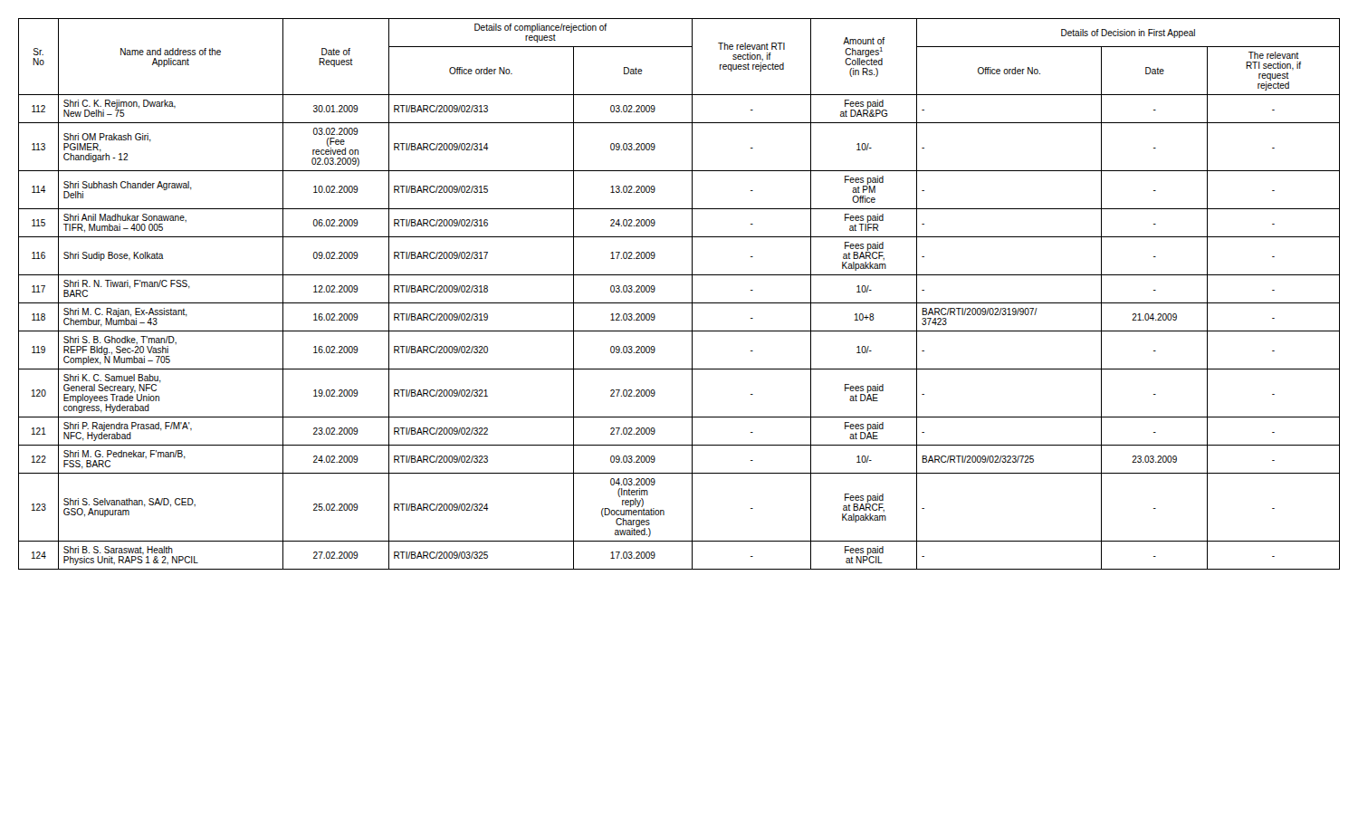| Sr. No | Name and address of the Applicant | Date of Request | Details of compliance/rejection of request | The relevant RTI section, if request rejected | Amount of Charges 1 Collected (in Rs.) | Details of Decision in First Appeal |
| --- | --- | --- | --- | --- | --- | --- |
| Office order No. | Date | Office order No. | Date | The relevant RTI section, if request rejected |
| 112 | Shri C. K. Rejimon, Dwarka, New Delhi – 75 | 30.01.2009 | RTI/BARC/2009/02/313 | 03.02.2009 | - | Fees paid at DAR&PG | - | - | - |
| 113 | Shri OM Prakash Giri, PGIMER, Chandigarh - 12 | 03.02.2009 (Fee received on 02.03.2009) | RTI/BARC/2009/02/314 | 09.03.2009 | - | 10/- | - | - | - |
| 114 | Shri Subhash Chander Agrawal, Delhi | 10.02.2009 | RTI/BARC/2009/02/315 | 13.02.2009 | - | Fees paid at PM Office | - | - | - |
| 115 | Shri Anil Madhukar Sonawane, TIFR, Mumbai – 400 005 | 06.02.2009 | RTI/BARC/2009/02/316 | 24.02.2009 | - | Fees paid at TIFR | - | - | - |
| 116 | Shri Sudip Bose, Kolkata | 09.02.2009 | RTI/BARC/2009/02/317 | 17.02.2009 | - | Fees paid at BARCF, Kalpakkam | - | - | - |
| 117 | Shri R. N. Tiwari, F'man/C FSS, BARC | 12.02.2009 | RTI/BARC/2009/02/318 | 03.03.2009 | - | 10/- | - | - | - |
| 118 | Shri M. C. Rajan, Ex-Assistant, Chembur, Mumbai – 43 | 16.02.2009 | RTI/BARC/2009/02/319 | 12.03.2009 | - | 10+8 | BARC/RTI/2009/02/319/907/ 37423 | 21.04.2009 | - |
| 119 | Shri S. B. Ghodke, T'man/D, REPF Bldg., Sec-20 Vashi Complex, N Mumbai – 705 | 16.02.2009 | RTI/BARC/2009/02/320 | 09.03.2009 | - | 10/- | - | - | - |
| 120 | Shri K. C. Samuel Babu, General Secreary, NFC Employees Trade Union congress, Hyderabad | 19.02.2009 | RTI/BARC/2009/02/321 | 27.02.2009 | - | Fees paid at DAE | - | - | - |
| 121 | Shri P. Rajendra Prasad, F/M'A', NFC, Hyderabad | 23.02.2009 | RTI/BARC/2009/02/322 | 27.02.2009 | - | Fees paid at DAE | - | - | - |
| 122 | Shri M. G. Pednekar, F'man/B, FSS, BARC | 24.02.2009 | RTI/BARC/2009/02/323 | 09.03.2009 | - | 10/- | BARC/RTI/2009/02/323/725 | 23.03.2009 | - |
| 123 | Shri S. Selvanathan, SA/D, CED, GSO, Anupuram | 25.02.2009 | RTI/BARC/2009/02/324 | 04.03.2009 (Interim reply) (Documentation Charges awaited.) | - | Fees paid at BARCF, Kalpakkam | - | - | - |
| 124 | Shri B. S. Saraswat, Health Physics Unit, RAPS 1 & 2, NPCIL | 27.02.2009 | RTI/BARC/2009/03/325 | 17.03.2009 | - | Fees paid at NPCIL | - | - | - |